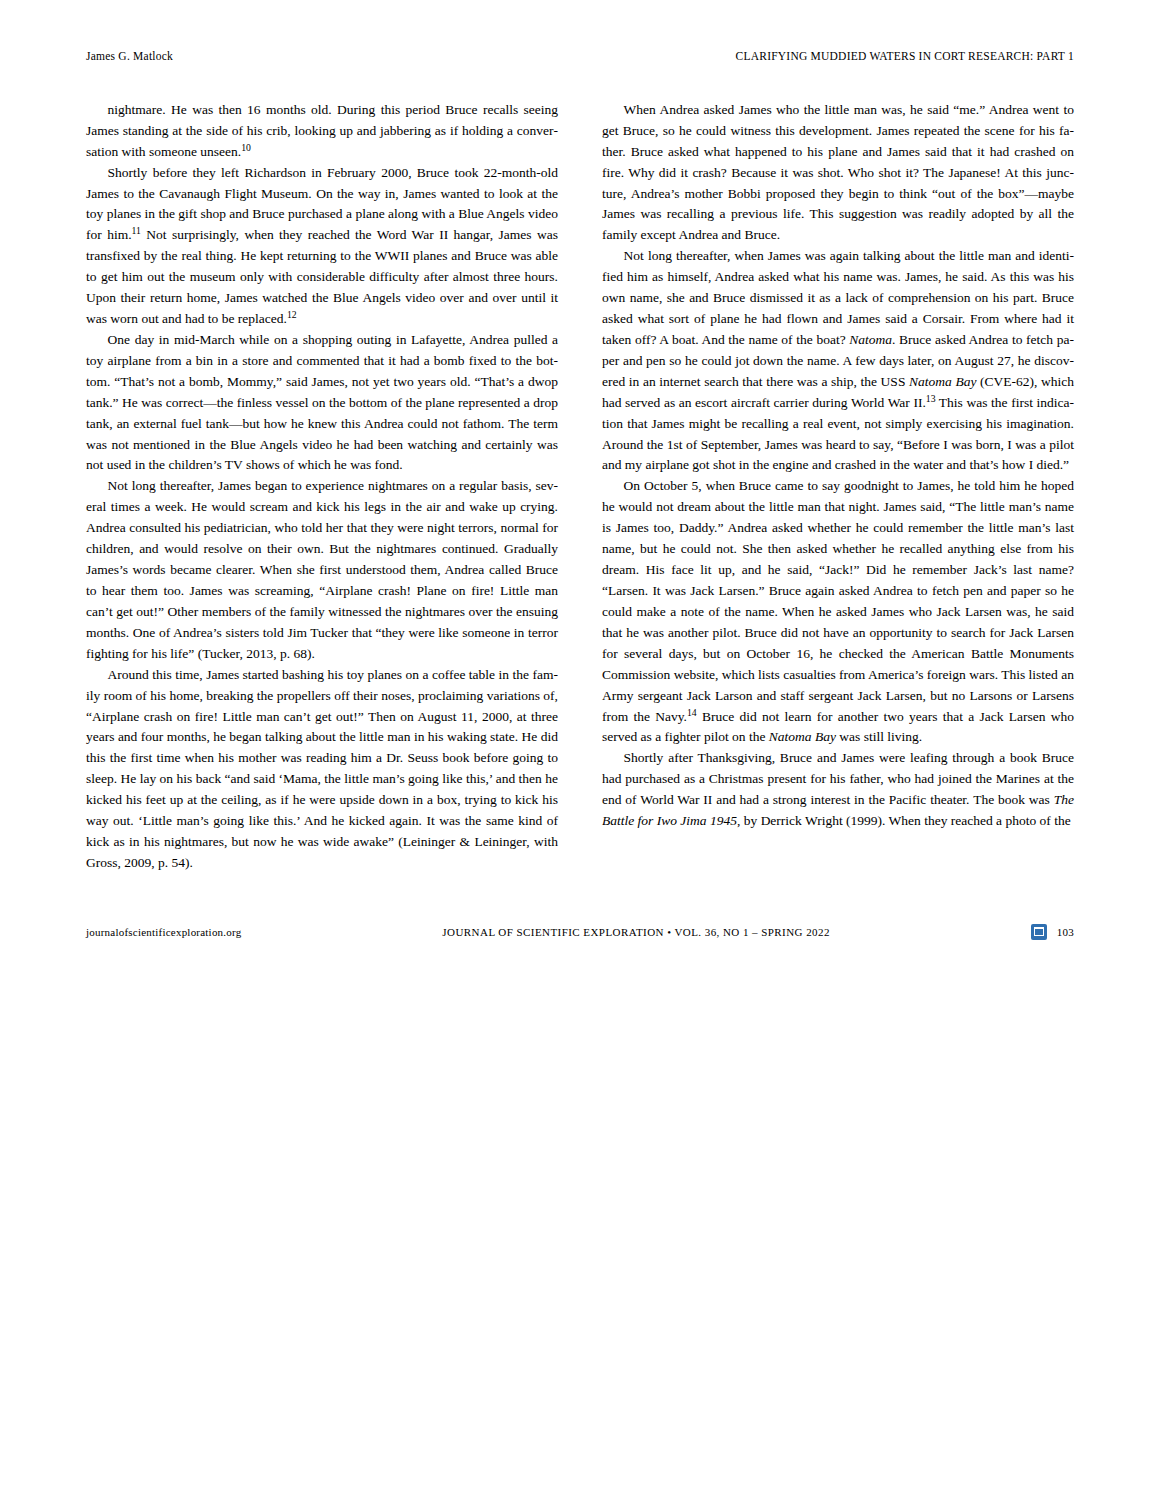James G. Matlock
Clarifying Muddied Waters in CORT Research: Part 1
nightmare. He was then 16 months old. During this period Bruce recalls seeing James standing at the side of his crib, looking up and jabbering as if holding a conversation with someone unseen.10
Shortly before they left Richardson in February 2000, Bruce took 22-month-old James to the Cavanaugh Flight Museum. On the way in, James wanted to look at the toy planes in the gift shop and Bruce purchased a plane along with a Blue Angels video for him.11 Not surprisingly, when they reached the Word War II hangar, James was transfixed by the real thing. He kept returning to the WWII planes and Bruce was able to get him out the museum only with considerable difficulty after almost three hours. Upon their return home, James watched the Blue Angels video over and over until it was worn out and had to be replaced.12
One day in mid-March while on a shopping outing in Lafayette, Andrea pulled a toy airplane from a bin in a store and commented that it had a bomb fixed to the bottom. “That’s not a bomb, Mommy,” said James, not yet two years old. “That’s a dwop tank.” He was correct—the finless vessel on the bottom of the plane represented a drop tank, an external fuel tank—but how he knew this Andrea could not fathom. The term was not mentioned in the Blue Angels video he had been watching and certainly was not used in the children’s TV shows of which he was fond.
Not long thereafter, James began to experience nightmares on a regular basis, several times a week. He would scream and kick his legs in the air and wake up crying. Andrea consulted his pediatrician, who told her that they were night terrors, normal for children, and would resolve on their own. But the nightmares continued. Gradually James’s words became clearer. When she first understood them, Andrea called Bruce to hear them too. James was screaming, “Airplane crash! Plane on fire! Little man can’t get out!” Other members of the family witnessed the nightmares over the ensuing months. One of Andrea’s sisters told Jim Tucker that “they were like someone in terror fighting for his life” (Tucker, 2013, p. 68).
Around this time, James started bashing his toy planes on a coffee table in the family room of his home, breaking the propellers off their noses, proclaiming variations of, “Airplane crash on fire! Little man can’t get out!” Then on August 11, 2000, at three years and four months, he began talking about the little man in his waking state. He did this the first time when his mother was reading him a Dr. Seuss book before going to sleep. He lay on his back “and said ‘Mama, the little man’s going like this,’ and then he kicked his feet up at the ceiling, as if he were upside down in a box, trying to kick his way out. ‘Little man’s going like this.’ And he kicked again. It was the same kind of kick as in his nightmares, but now he was wide awake” (Leininger & Leininger, with Gross, 2009, p. 54).
When Andrea asked James who the little man was, he said “me.” Andrea went to get Bruce, so he could witness this development. James repeated the scene for his father. Bruce asked what happened to his plane and James said that it had crashed on fire. Why did it crash? Because it was shot. Who shot it? The Japanese! At this juncture, Andrea’s mother Bobbi proposed they begin to think “out of the box”—maybe James was recalling a previous life. This suggestion was readily adopted by all the family except Andrea and Bruce.
Not long thereafter, when James was again talking about the little man and identified him as himself, Andrea asked what his name was. James, he said. As this was his own name, she and Bruce dismissed it as a lack of comprehension on his part. Bruce asked what sort of plane he had flown and James said a Corsair. From where had it taken off? A boat. And the name of the boat? Natoma. Bruce asked Andrea to fetch paper and pen so he could jot down the name. A few days later, on August 27, he discovered in an internet search that there was a ship, the USS Natoma Bay (CVE-62), which had served as an escort aircraft carrier during World War II.13 This was the first indication that James might be recalling a real event, not simply exercising his imagination. Around the 1st of September, James was heard to say, “Before I was born, I was a pilot and my airplane got shot in the engine and crashed in the water and that’s how I died.”
On October 5, when Bruce came to say goodnight to James, he told him he hoped he would not dream about the little man that night. James said, “The little man’s name is James too, Daddy.” Andrea asked whether he could remember the little man’s last name, but he could not. She then asked whether he recalled anything else from his dream. His face lit up, and he said, “Jack!” Did he remember Jack’s last name? “Larsen. It was Jack Larsen.” Bruce again asked Andrea to fetch pen and paper so he could make a note of the name. When he asked James who Jack Larsen was, he said that he was another pilot. Bruce did not have an opportunity to search for Jack Larsen for several days, but on October 16, he checked the American Battle Monuments Commission website, which lists casualties from America’s foreign wars. This listed an Army sergeant Jack Larson and staff sergeant Jack Larsen, but no Larsons or Larsens from the Navy.14 Bruce did not learn for another two years that a Jack Larsen who served as a fighter pilot on the Natoma Bay was still living.
Shortly after Thanksgiving, Bruce and James were leafing through a book Bruce had purchased as a Christmas present for his father, who had joined the Marines at the end of World War II and had a strong interest in the Pacific theater. The book was The Battle for Iwo Jima 1945, by Derrick Wright (1999). When they reached a photo of the
journalofscientificexploration.org
Journal of Scientific Exploration • Vol. 36, No 1 – Spring 2022
103